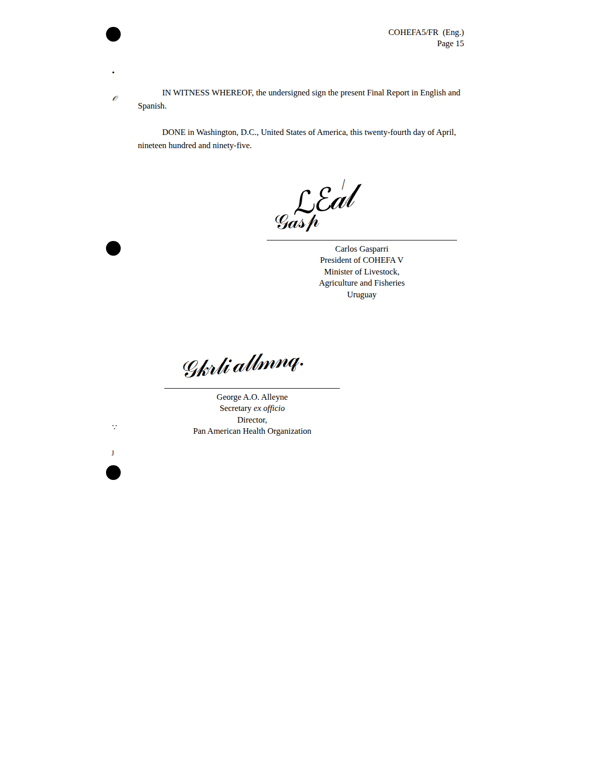•
𝒪
∵
ȷ
COHEFA5/FR (Eng.)
Page 15
IN WITNESS WHEREOF, the undersigned sign the present Final Report in English and Spanish.
DONE in Washington, D.C., United States of America, this twenty-fourth day of April, nineteen hundred and ninety-five.
ℒℰ𝒶𝓁 𝒢𝒶𝓈𝓅 ⁄
Carlos Gasparri
President of COHEFA V
Minister of Livestock,
Agriculture and Fisheries
Uruguay
𝒢𝓀𝓇𝓁𝒾 𝒶𝓁𝓁𝓂𝓃𝓆.
George A.O. Alleyne
Secretary ex officio
Director,
Pan American Health Organization